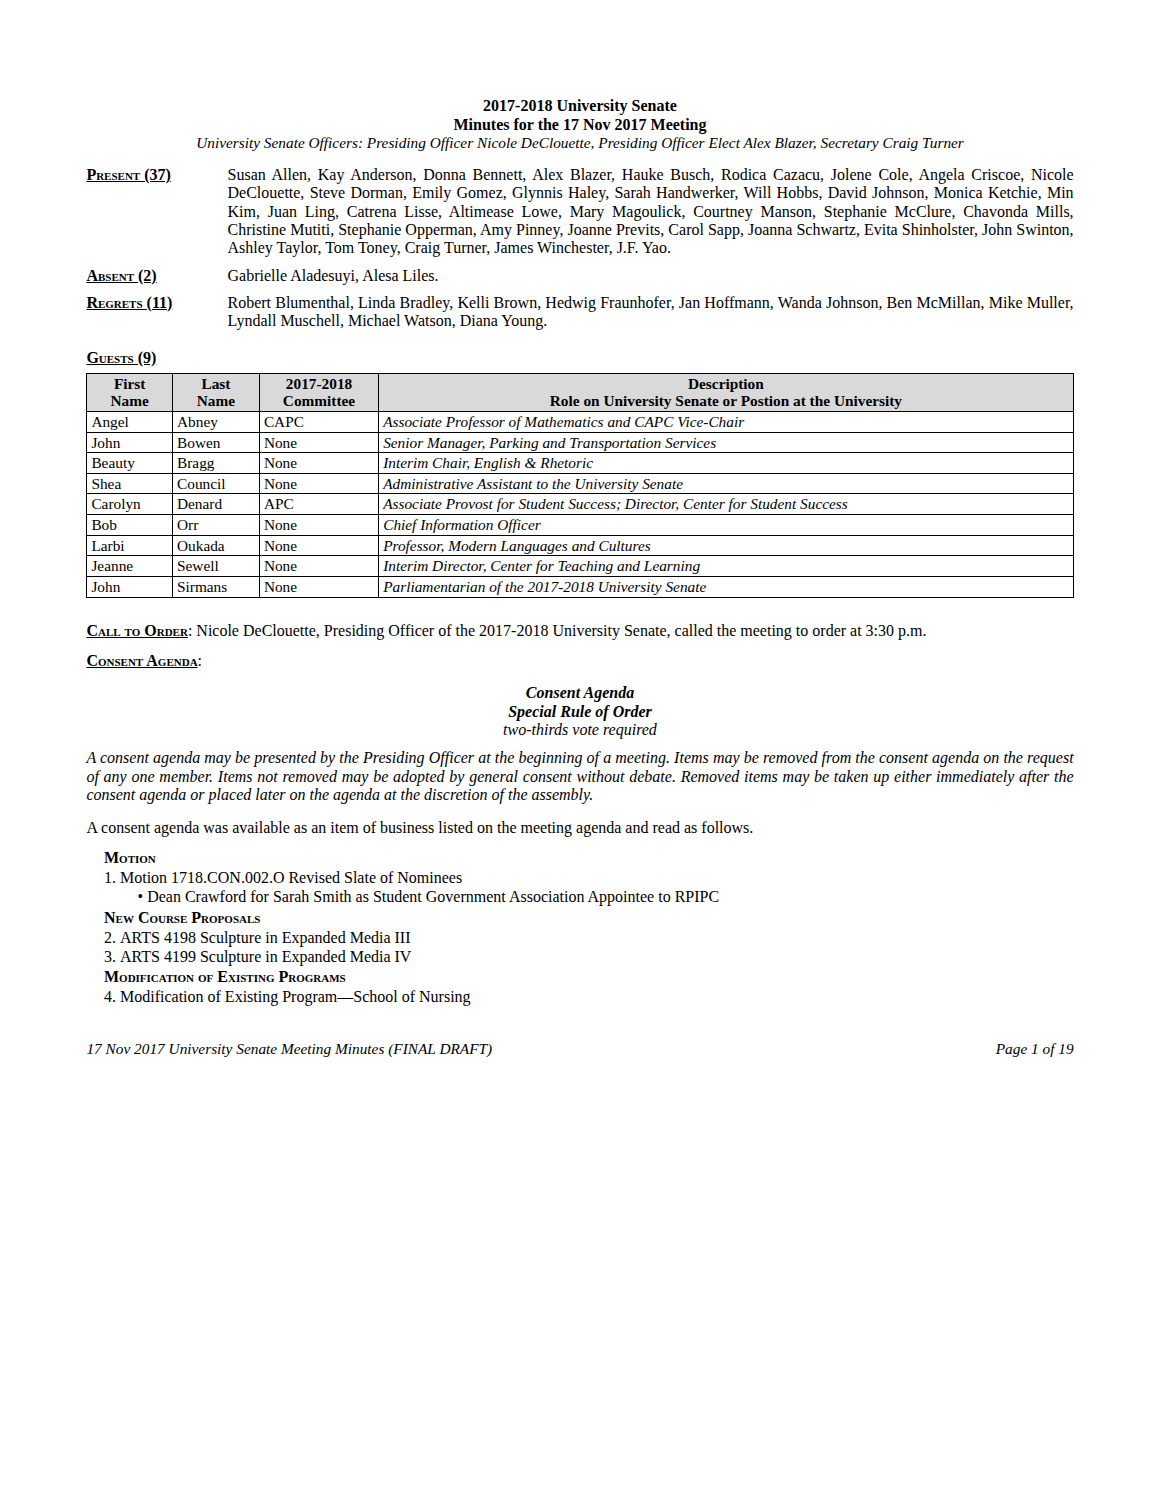2017-2018 University Senate
Minutes for the 17 Nov 2017 Meeting
University Senate Officers: Presiding Officer Nicole DeClouette, Presiding Officer Elect Alex Blazer, Secretary Craig Turner
| Present (37) | Susan Allen, Kay Anderson, Donna Bennett, Alex Blazer, Hauke Busch, Rodica Cazacu, Jolene Cole, Angela Criscoe, Nicole DeClouette, Steve Dorman, Emily Gomez, Glynnis Haley, Sarah Handwerker, Will Hobbs, David Johnson, Monica Ketchie, Min Kim, Juan Ling, Catrena Lisse, Altimease Lowe, Mary Magoulick, Courtney Manson, Stephanie McClure, Chavonda Mills, Christine Mutiti, Stephanie Opperman, Amy Pinney, Joanne Previts, Carol Sapp, Joanna Schwartz, Evita Shinholster, John Swinton, Ashley Taylor, Tom Toney, Craig Turner, James Winchester, J.F. Yao. |
| Absent (2) | Gabrielle Aladesuyi, Alesa Liles. |
| Regrets (11) | Robert Blumenthal, Linda Bradley, Kelli Brown, Hedwig Fraunhofer, Jan Hoffmann, Wanda Johnson, Ben McMillan, Mike Muller, Lyndall Muschell, Michael Watson, Diana Young. |
Guests (9)
| First Name | Last Name | 2017-2018 Committee | Description Role on University Senate or Postion at the University |
| --- | --- | --- | --- |
| Angel | Abney | CAPC | Associate Professor of Mathematics and CAPC Vice-Chair |
| John | Bowen | None | Senior Manager, Parking and Transportation Services |
| Beauty | Bragg | None | Interim Chair, English & Rhetoric |
| Shea | Council | None | Administrative Assistant to the University Senate |
| Carolyn | Denard | APC | Associate Provost for Student Success; Director, Center for Student Success |
| Bob | Orr | None | Chief Information Officer |
| Larbi | Oukada | None | Professor, Modern Languages and Cultures |
| Jeanne | Sewell | None | Interim Director, Center for Teaching and Learning |
| John | Sirmans | None | Parliamentarian of the 2017-2018 University Senate |
Call to Order: Nicole DeClouette, Presiding Officer of the 2017-2018 University Senate, called the meeting to order at 3:30 p.m.
Consent Agenda:
Consent Agenda
Special Rule of Order
two-thirds vote required
A consent agenda may be presented by the Presiding Officer at the beginning of a meeting. Items may be removed from the consent agenda on the request of any one member. Items not removed may be adopted by general consent without debate. Removed items may be taken up either immediately after the consent agenda or placed later on the agenda at the discretion of the assembly.
A consent agenda was available as an item of business listed on the meeting agenda and read as follows.
Motion
Motion 1718.CON.002.O Revised Slate of Nominees
Dean Crawford for Sarah Smith as Student Government Association Appointee to RPIPC
New Course Proposals
ARTS 4198 Sculpture in Expanded Media III
ARTS 4199 Sculpture in Expanded Media IV
Modification of Existing Programs
Modification of Existing Program—School of Nursing
17 Nov 2017 University Senate Meeting Minutes (FINAL DRAFT)
Page 1 of 19